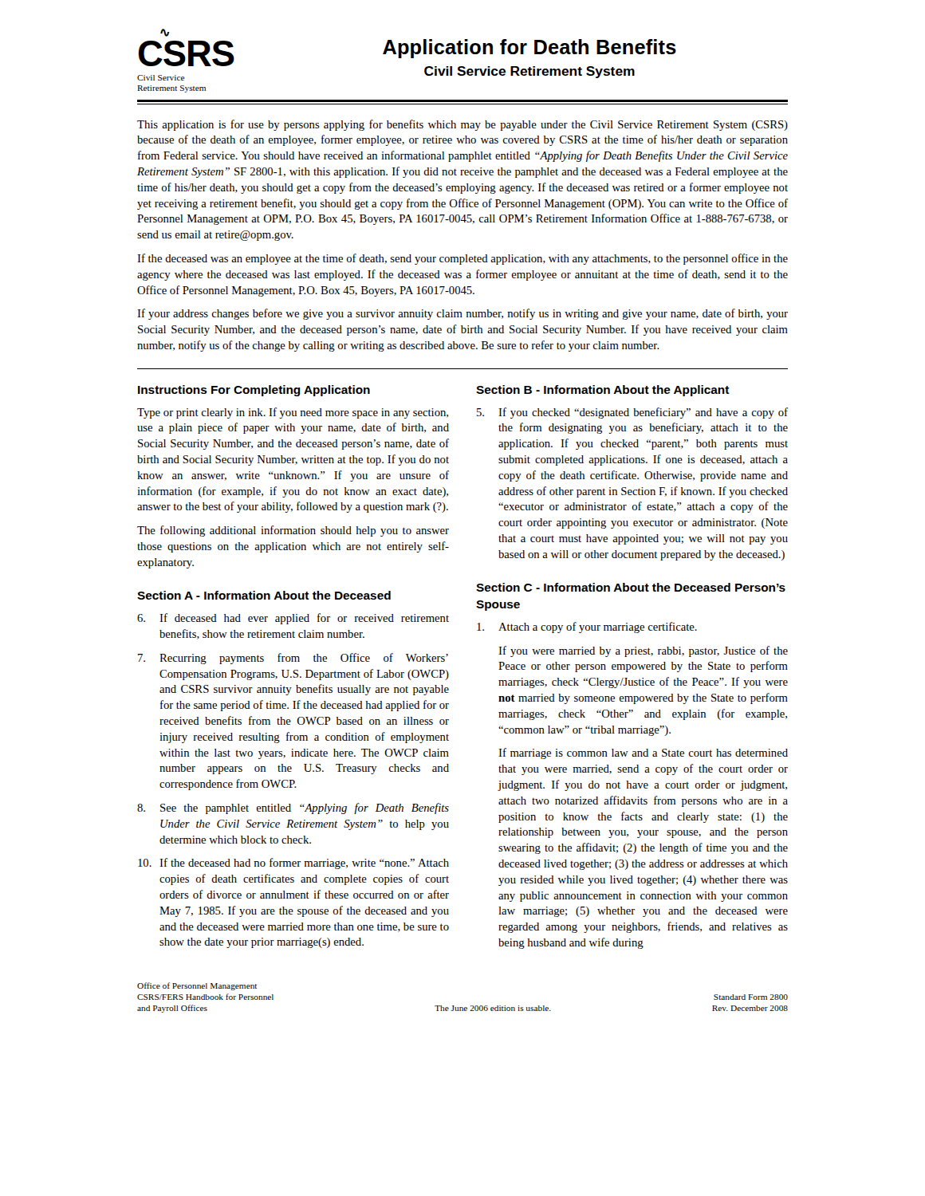∿CSRS
Civil Service
Retirement System
Application for Death Benefits
Civil Service Retirement System
This application is for use by persons applying for benefits which may be payable under the Civil Service Retirement System (CSRS) because of the death of an employee, former employee, or retiree who was covered by CSRS at the time of his/her death or separation from Federal service. You should have received an informational pamphlet entitled “Applying for Death Benefits Under the Civil Service Retirement System” SF 2800-1, with this application. If you did not receive the pamphlet and the deceased was a Federal employee at the time of his/her death, you should get a copy from the deceased’s employing agency. If the deceased was retired or a former employee not yet receiving a retirement benefit, you should get a copy from the Office of Personnel Management (OPM). You can write to the Office of Personnel Management at OPM, P.O. Box 45, Boyers, PA 16017-0045, call OPM’s Retirement Information Office at 1-888-767-6738, or send us email at retire@opm.gov.
If the deceased was an employee at the time of death, send your completed application, with any attachments, to the personnel office in the agency where the deceased was last employed. If the deceased was a former employee or annuitant at the time of death, send it to the Office of Personnel Management, P.O. Box 45, Boyers, PA 16017-0045.
If your address changes before we give you a survivor annuity claim number, notify us in writing and give your name, date of birth, your Social Security Number, and the deceased person’s name, date of birth and Social Security Number. If you have received your claim number, notify us of the change by calling or writing as described above. Be sure to refer to your claim number.
Instructions For Completing Application
Type or print clearly in ink. If you need more space in any section, use a plain piece of paper with your name, date of birth, and Social Security Number, and the deceased person’s name, date of birth and Social Security Number, written at the top. If you do not know an answer, write “unknown.” If you are unsure of information (for example, if you do not know an exact date), answer to the best of your ability, followed by a question mark (?).
The following additional information should help you to answer those questions on the application which are not entirely self-explanatory.
Section A - Information About the Deceased
6.
If deceased had ever applied for or received retirement benefits, show the retirement claim number.
7.
Recurring payments from the Office of Workers’ Compensation Programs, U.S. Department of Labor (OWCP) and CSRS survivor annuity benefits usually are not payable for the same period of time. If the deceased had applied for or received benefits from the OWCP based on an illness or injury received resulting from a condition of employment within the last two years, indicate here. The OWCP claim number appears on the U.S. Treasury checks and correspondence from OWCP.
8.
See the pamphlet entitled “Applying for Death Benefits Under the Civil Service Retirement System” to help you determine which block to check.
10.
If the deceased had no former marriage, write “none.” Attach copies of death certificates and complete copies of court orders of divorce or annulment if these occurred on or after May 7, 1985. If you are the spouse of the deceased and you and the deceased were married more than one time, be sure to show the date your prior marriage(s) ended.
Section B - Information About the Applicant
5.
If you checked “designated beneficiary” and have a copy of the form designating you as beneficiary, attach it to the application. If you checked “parent,” both parents must submit completed applications. If one is deceased, attach a copy of the death certificate. Otherwise, provide name and address of other parent in Section F, if known. If you checked “executor or administrator of estate,” attach a copy of the court order appointing you executor or administrator. (Note that a court must have appointed you; we will not pay you based on a will or other document prepared by the deceased.)
Section C - Information About the Deceased Person’s Spouse
1.
Attach a copy of your marriage certificate.
If you were married by a priest, rabbi, pastor, Justice of the Peace or other person empowered by the State to perform marriages, check “Clergy/Justice of the Peace”. If you were not married by someone empowered by the State to perform marriages, check “Other” and explain (for example, “common law” or “tribal marriage”).
If marriage is common law and a State court has determined that you were married, send a copy of the court order or judgment. If you do not have a court order or judgment, attach two notarized affidavits from persons who are in a position to know the facts and clearly state: (1) the relationship between you, your spouse, and the person swearing to the affidavit; (2) the length of time you and the deceased lived together; (3) the address or addresses at which you resided while you lived together; (4) whether there was any public announcement in connection with your common law marriage; (5) whether you and the deceased were regarded among your neighbors, friends, and relatives as being husband and wife during
Office of Personnel Management
CSRS/FERS Handbook for Personnel
and Payroll Offices
The June 2006 edition is usable.
Standard Form 2800
Rev. December 2008